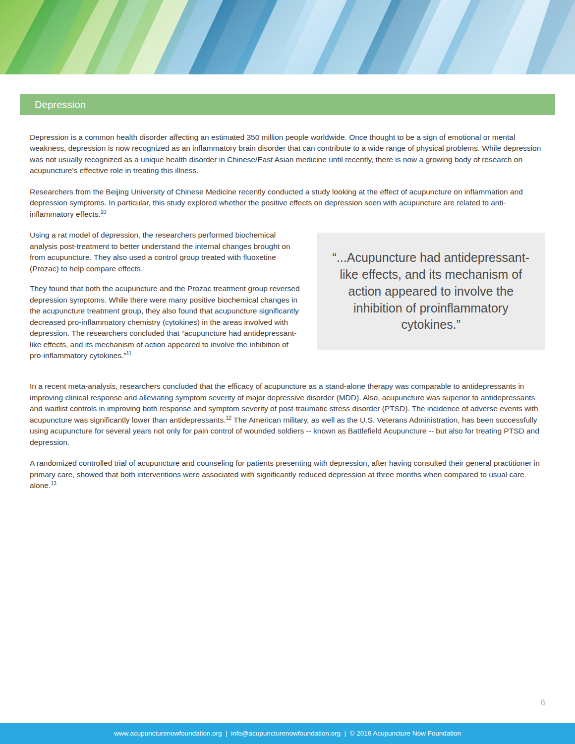Depression
Depression is a common health disorder affecting an estimated 350 million people worldwide. Once thought to be a sign of emotional or mental weakness, depression is now recognized as an inflammatory brain disorder that can contribute to a wide range of physical problems. While depression was not usually recognized as a unique health disorder in Chinese/East Asian medicine until recently, there is now a growing body of research on acupuncture’s effective role in treating this illness.
Researchers from the Beijing University of Chinese Medicine recently conducted a study looking at the effect of acupuncture on inflammation and depression symptoms. In particular, this study explored whether the positive effects on depression seen with acupuncture are related to anti-inflammatory effects.10
Using a rat model of depression, the researchers performed biochemical analysis post-treatment to better understand the internal changes brought on from acupuncture. They also used a control group treated with fluoxetine (Prozac) to help compare effects.
They found that both the acupuncture and the Prozac treatment group reversed depression symptoms. While there were many positive biochemical changes in the acupuncture treatment group, they also found that acupuncture significantly decreased pro-inflammatory chemistry (cytokines) in the areas involved with depression. The researchers concluded that “acupuncture had antidepressant-like effects, and its mechanism of action appeared to involve the inhibition of pro-inflammatory cytokines.”11
“...Acupuncture had antidepressant-like effects, and its mechanism of action appeared to involve the inhibition of proinflammatory cytokines.”
In a recent meta-analysis, researchers concluded that the efficacy of acupuncture as a stand-alone therapy was comparable to antidepressants in improving clinical response and alleviating symptom severity of major depressive disorder (MDD). Also, acupuncture was superior to antidepressants and waitlist controls in improving both response and symptom severity of post-traumatic stress disorder (PTSD). The incidence of adverse events with acupuncture was significantly lower than antidepressants.12 The American military, as well as the U.S. Veterans Administration, has been successfully using acupuncture for several years not only for pain control of wounded soldiers -- known as Battlefield Acupuncture -- but also for treating PTSD and depression.
A randomized controlled trial of acupuncture and counseling for patients presenting with depression, after having consulted their general practitioner in primary care, showed that both interventions were associated with significantly reduced depression at three months when compared to usual care alone.13
6
www.acupuncturenowfoundation.org | info@acupuncturenowfoundation.org | © 2016 Acupuncture Now Foundation